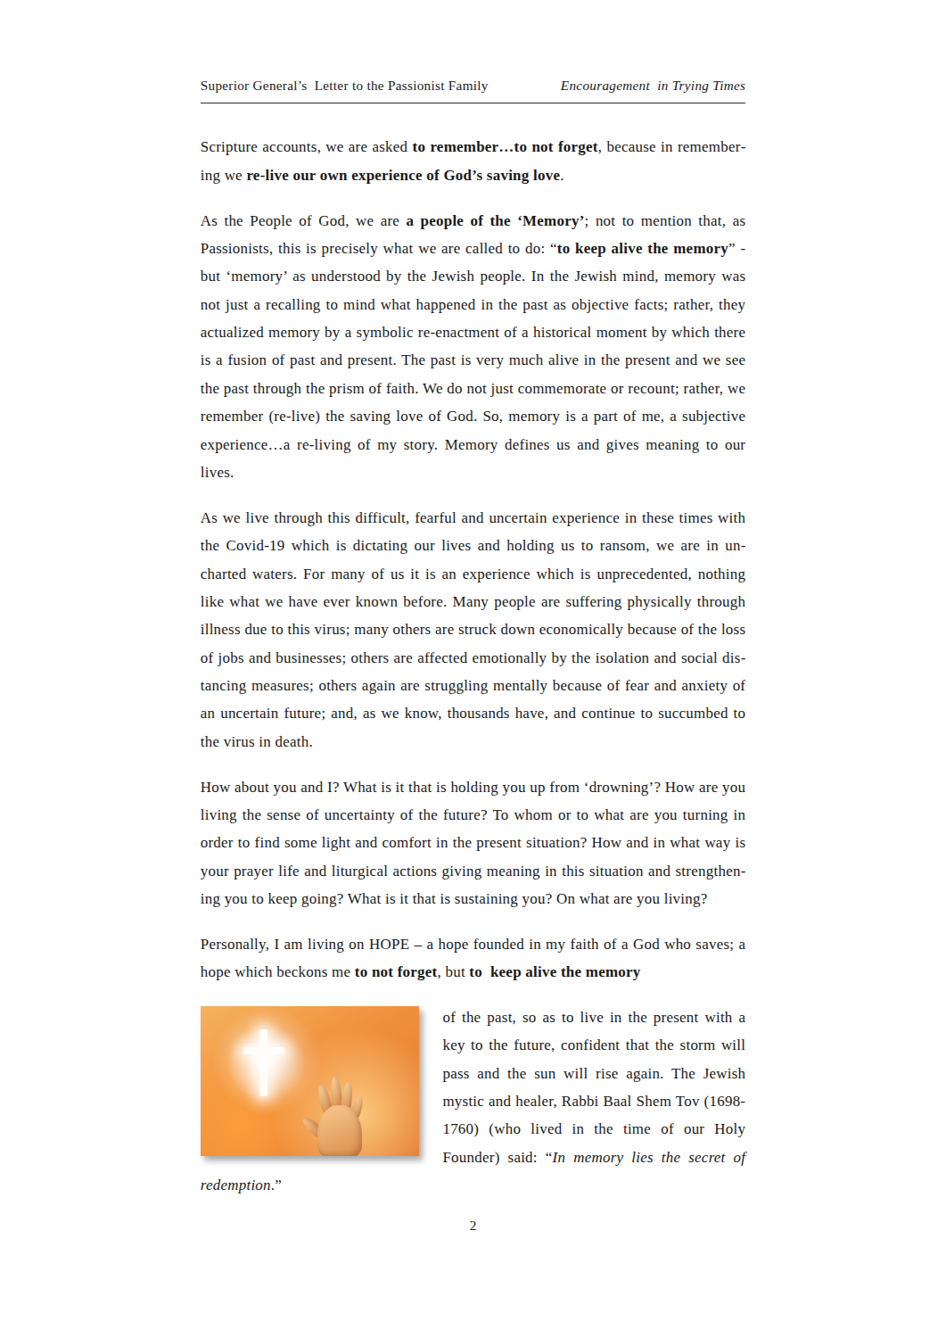Superior General’s Letter to the Passionist Family Encouragement in Trying Times
Scripture accounts, we are asked to remember…to not forget, because in remembering we re-live our own experience of God’s saving love.
As the People of God, we are a people of the ‘Memory’; not to mention that, as Passionists, this is precisely what we are called to do: “to keep alive the memory” - but ‘memory’ as understood by the Jewish people. In the Jewish mind, memory was not just a recalling to mind what happened in the past as objective facts; rather, they actualized memory by a symbolic re-enactment of a historical moment by which there is a fusion of past and present. The past is very much alive in the present and we see the past through the prism of faith. We do not just commemorate or recount; rather, we remember (re-live) the saving love of God. So, memory is a part of me, a subjective experience…a re-living of my story. Memory defines us and gives meaning to our lives.
As we live through this difficult, fearful and uncertain experience in these times with the Covid-19 which is dictating our lives and holding us to ransom, we are in uncharted waters. For many of us it is an experience which is unprecedented, nothing like what we have ever known before. Many people are suffering physically through illness due to this virus; many others are struck down economically because of the loss of jobs and businesses; others are affected emotionally by the isolation and social distancing measures; others again are struggling mentally because of fear and anxiety of an uncertain future; and, as we know, thousands have, and continue to succumbed to the virus in death.
How about you and I? What is it that is holding you up from ‘drowning’? How are you living the sense of uncertainty of the future? To whom or to what are you turning in order to find some light and comfort in the present situation? How and in what way is your prayer life and liturgical actions giving meaning in this situation and strengthening you to keep going? What is it that is sustaining you? On what are you living?
Personally, I am living on HOPE – a hope founded in my faith of a God who saves; a hope which beckons me to not forget, but to keep alive the memory
of the past, so as to live in the present with a key to the future, confident that the storm will pass and the sun will rise again. The Jewish mystic and healer, Rabbi Baal Shem Tov (1698-1760) (who lived in the time of our Holy Founder) said: “In memory lies the secret of redemption.”
2